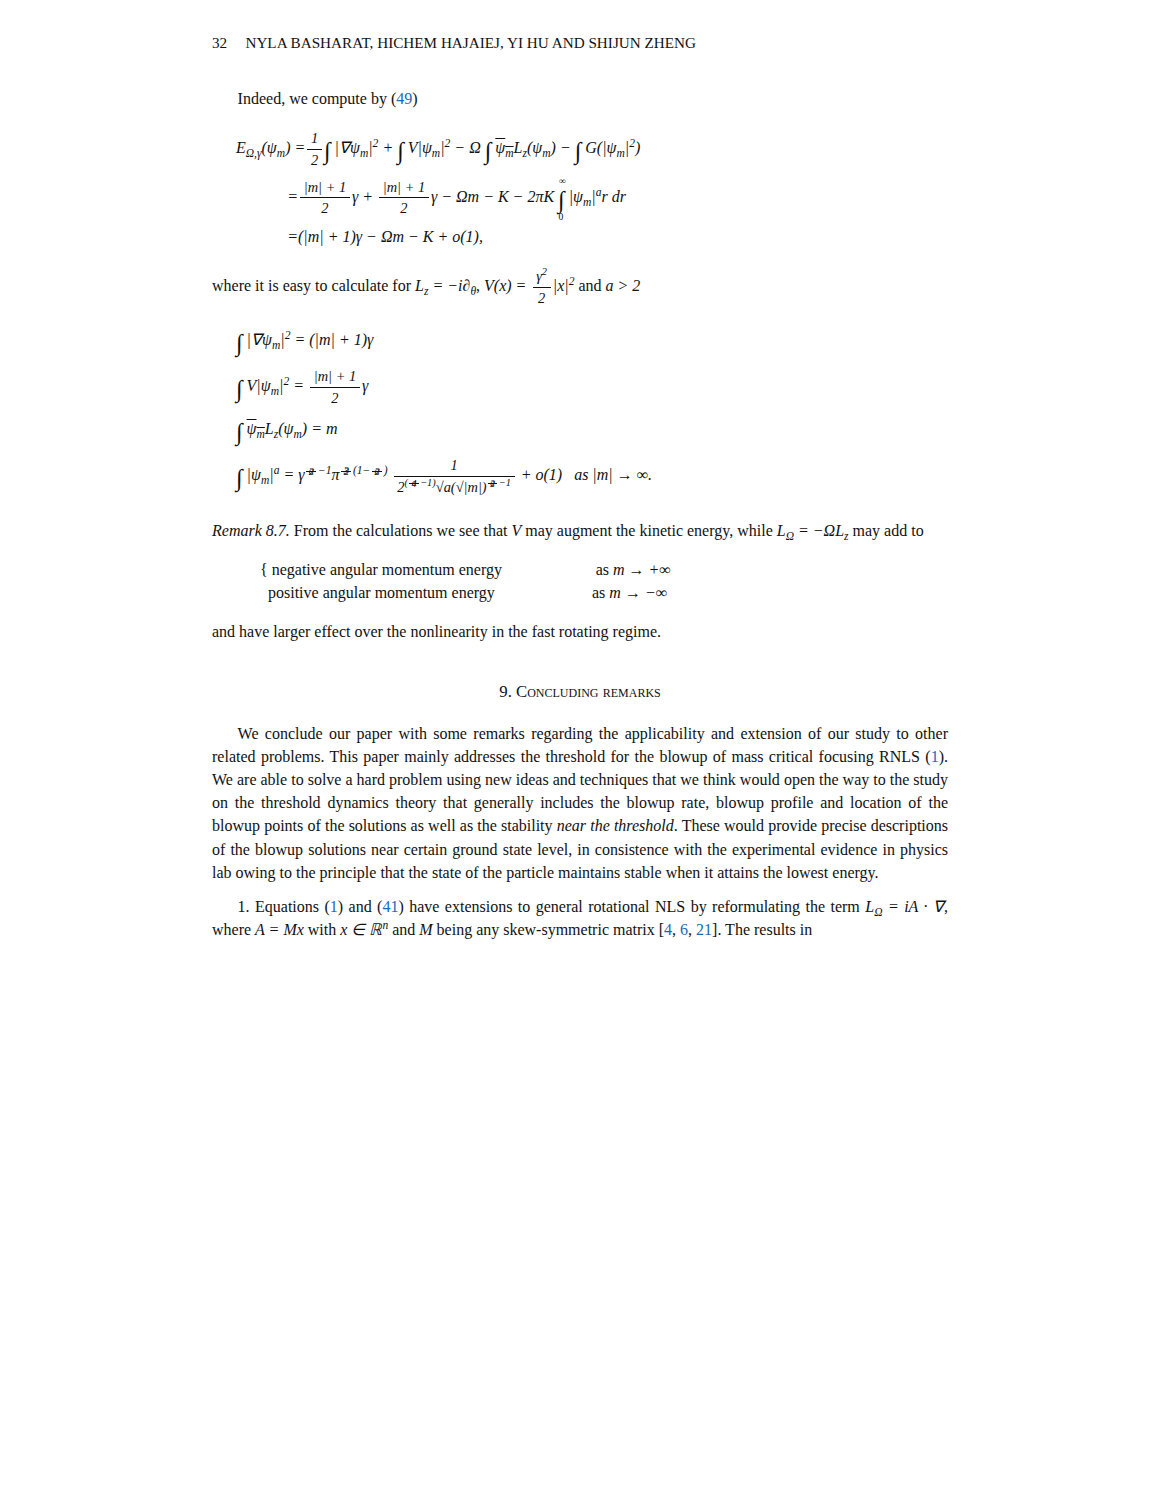32 NYLA BASHARAT, HICHEM HAJAIEJ, YI HU AND SHIJUN ZHENG
Indeed, we compute by (49)
EΩ,γ(ψm) =12∫ |∇ψm|2 + ∫ V|ψm|2 − Ω ∫ ψm Lz(ψm) − ∫ G(|ψm|2) =|m| + 12γ + |m| + 12γ − Ωm − K − 2πK ∞∫0 |ψm|ar dr =(|m| + 1)γ − Ωm − K + o(1),
where it is easy to calculate for Lz = −i∂θ, V(x) = γ22|x|2 and a > 2
∫ |∇ψm|2 = (|m| + 1)γ ∫ V|ψm|2 = |m| + 12γ ∫ ψm Lz(ψm) = m ∫ |ψm|a = γa 2−1π32(1−a 2) 12(a 4−1)√a(√|m|)a 2−1 + o(1) as |m| → ∞.
Remark 8.7. From the calculations we see that V may augment the kinetic energy, while LΩ = −ΩLz may add to
{ negative angular momentum energy as m → +∞ positive angular momentum energy as m → −∞
and have larger effect over the nonlinearity in the fast rotating regime.
9. Concluding remarks
We conclude our paper with some remarks regarding the applicability and extension of our study to other related problems. This paper mainly addresses the threshold for the blowup of mass critical focusing RNLS (1). We are able to solve a hard problem using new ideas and techniques that we think would open the way to the study on the threshold dynamics theory that generally includes the blowup rate, blowup profile and location of the blowup points of the solutions as well as the stability near the threshold. These would provide precise descriptions of the blowup solutions near certain ground state level, in consistence with the experimental evidence in physics lab owing to the principle that the state of the particle maintains stable when it attains the lowest energy.
1. Equations (1) and (41) have extensions to general rotational NLS by reformulating the term LΩ = iA · ∇, where A = Mx with x ∈ ℝn and M being any skew-symmetric matrix [4, 6, 21]. The results in